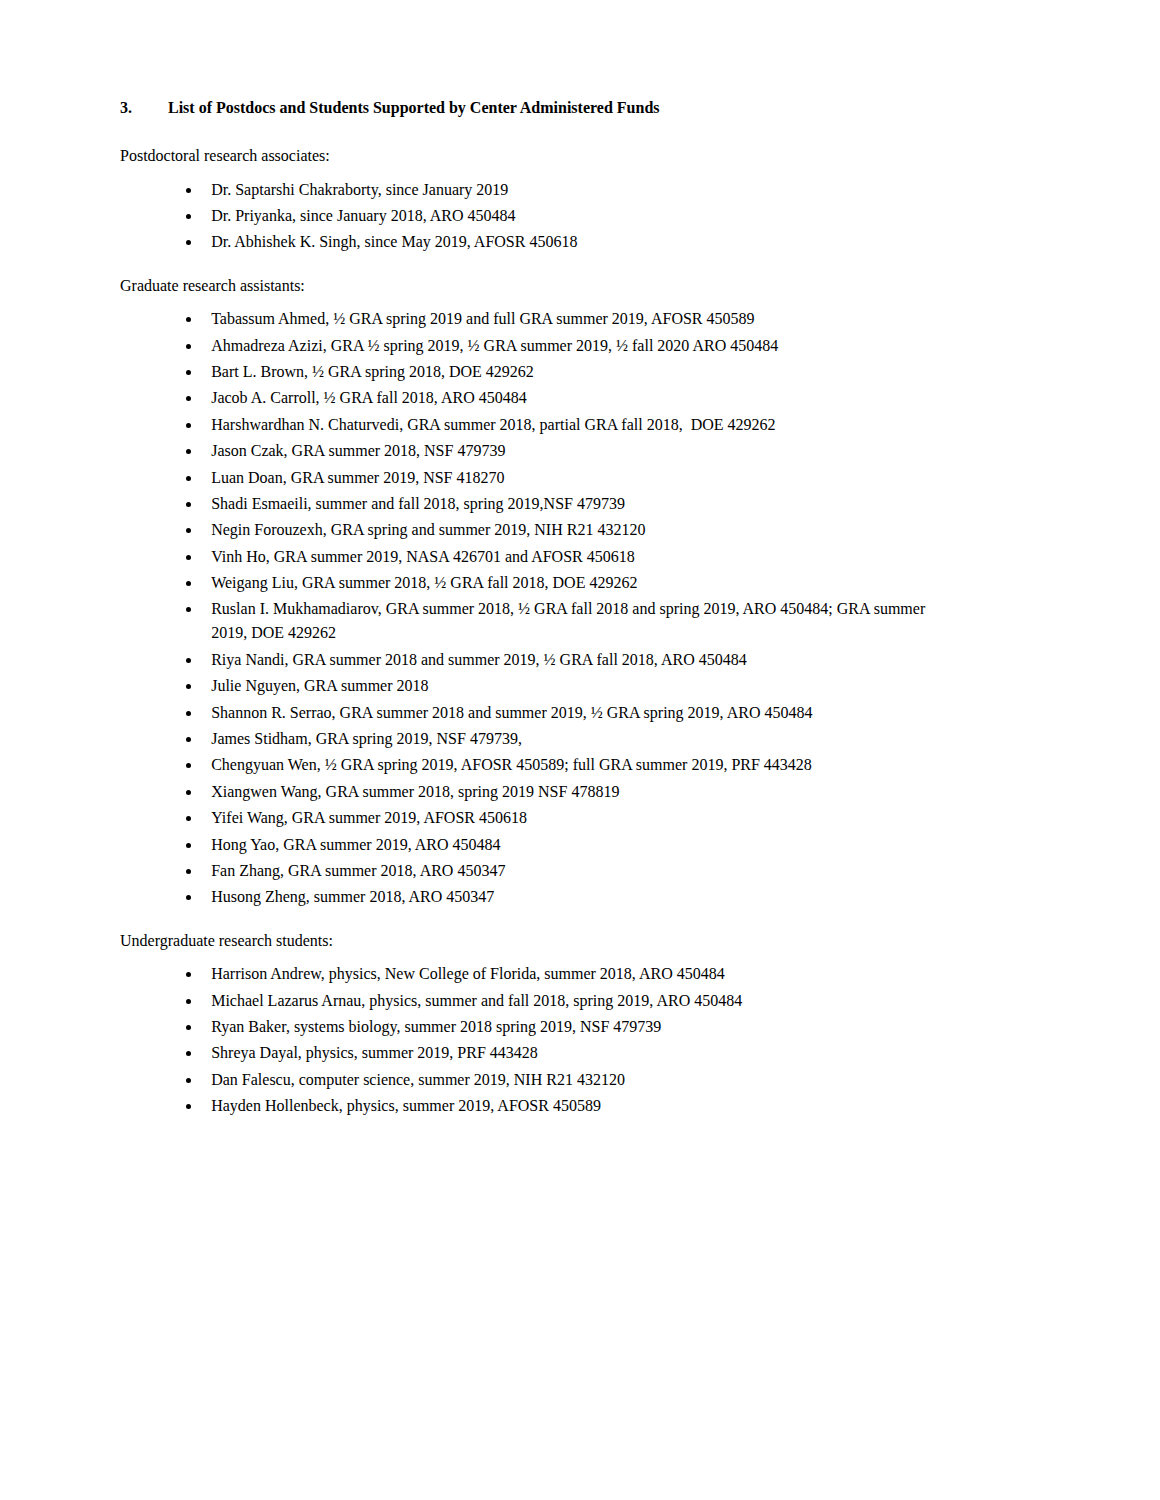3. List of Postdocs and Students Supported by Center Administered Funds
Postdoctoral research associates:
Dr. Saptarshi Chakraborty, since January 2019
Dr. Priyanka, since January 2018, ARO 450484
Dr. Abhishek K. Singh, since May 2019, AFOSR 450618
Graduate research assistants:
Tabassum Ahmed, ½ GRA spring 2019 and full GRA summer 2019, AFOSR 450589
Ahmadreza Azizi, GRA ½ spring 2019, ½ GRA summer 2019, ½ fall 2020 ARO 450484
Bart L. Brown, ½ GRA spring 2018, DOE 429262
Jacob A. Carroll, ½ GRA fall 2018, ARO 450484
Harshwardhan N. Chaturvedi, GRA summer 2018, partial GRA fall 2018, DOE 429262
Jason Czak, GRA summer 2018, NSF 479739
Luan Doan, GRA summer 2019, NSF 418270
Shadi Esmaeili, summer and fall 2018, spring 2019,NSF 479739
Negin Forouzexh, GRA spring and summer 2019, NIH R21 432120
Vinh Ho, GRA summer 2019, NASA 426701 and AFOSR 450618
Weigang Liu, GRA summer 2018, ½ GRA fall 2018, DOE 429262
Ruslan I. Mukhamadiarov, GRA summer 2018, ½ GRA fall 2018 and spring 2019, ARO 450484; GRA summer 2019, DOE 429262
Riya Nandi, GRA summer 2018 and summer 2019, ½ GRA fall 2018, ARO 450484
Julie Nguyen, GRA summer 2018
Shannon R. Serrao, GRA summer 2018 and summer 2019, ½ GRA spring 2019, ARO 450484
James Stidham, GRA spring 2019, NSF 479739,
Chengyuan Wen, ½ GRA spring 2019, AFOSR 450589; full GRA summer 2019, PRF 443428
Xiangwen Wang, GRA summer 2018, spring 2019 NSF 478819
Yifei Wang, GRA summer 2019, AFOSR 450618
Hong Yao, GRA summer 2019, ARO 450484
Fan Zhang, GRA summer 2018, ARO 450347
Husong Zheng, summer 2018, ARO 450347
Undergraduate research students:
Harrison Andrew, physics, New College of Florida, summer 2018, ARO 450484
Michael Lazarus Arnau, physics, summer and fall 2018, spring 2019, ARO 450484
Ryan Baker, systems biology, summer 2018 spring 2019, NSF 479739
Shreya Dayal, physics, summer 2019, PRF 443428
Dan Falescu, computer science, summer 2019, NIH R21 432120
Hayden Hollenbeck, physics, summer 2019, AFOSR 450589